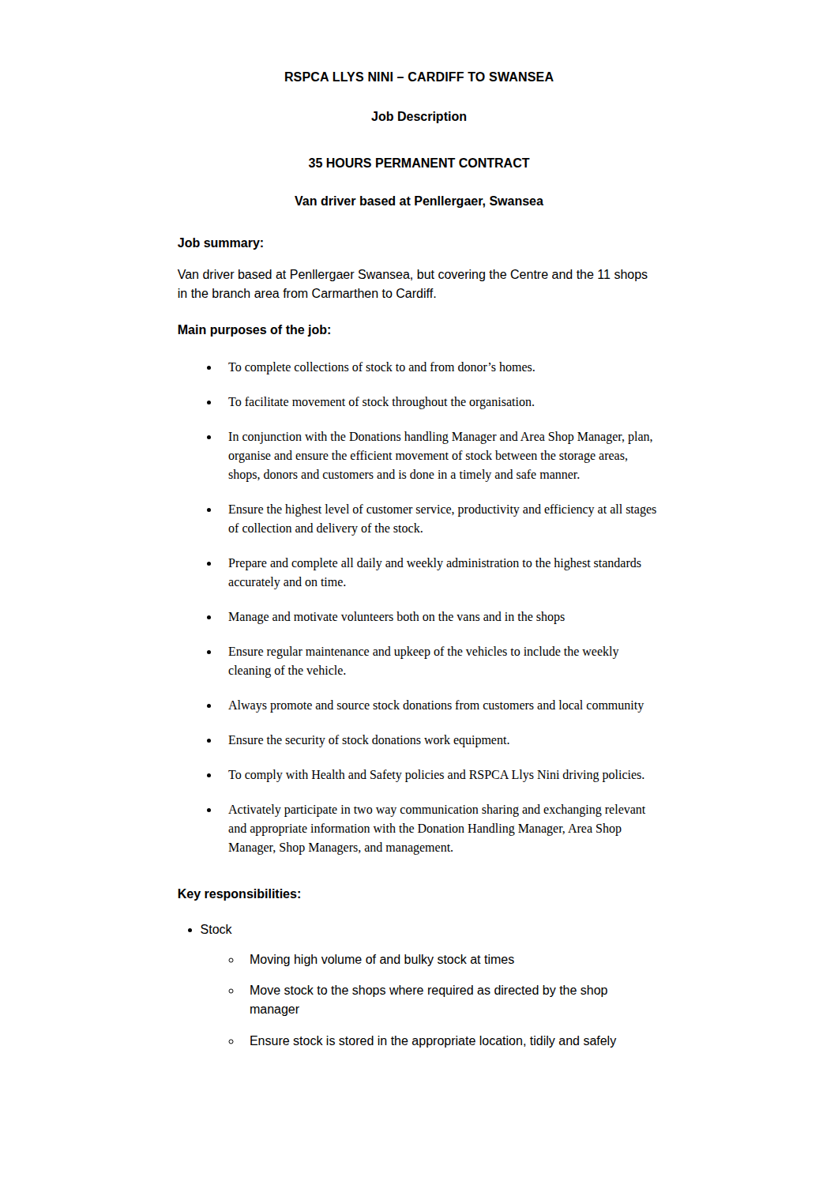RSPCA LLYS NINI – CARDIFF TO SWANSEA
Job Description
35 HOURS PERMANENT CONTRACT
Van driver based at Penllergaer, Swansea
Job summary:
Van driver based at Penllergaer Swansea, but covering the Centre and the 11 shops in the branch area from Carmarthen to Cardiff.
Main purposes of the job:
To complete collections of stock to and from donor’s homes.
To facilitate movement of stock throughout the organisation.
In conjunction with the Donations handling Manager and Area Shop Manager, plan, organise and ensure the efficient movement of stock between the storage areas, shops, donors and customers and is done in a timely and safe manner.
Ensure the highest level of customer service, productivity and efficiency at all stages of collection and delivery of the stock.
Prepare and complete all daily and weekly administration to the highest standards accurately and on time.
Manage and motivate volunteers both on the vans and in the shops
Ensure regular maintenance and upkeep of the vehicles to include the weekly cleaning of the vehicle.
Always promote and source stock donations from customers and local community
Ensure the security of stock donations work equipment.
To comply with Health and Safety policies and RSPCA Llys Nini driving policies.
Activately participate in two way communication sharing and exchanging relevant and appropriate information with the Donation Handling Manager, Area Shop Manager, Shop Managers, and management.
Key responsibilities:
Stock
Moving high volume of and bulky stock at times
Move stock to the shops where required as directed by the shop manager
Ensure stock is stored in the appropriate location, tidily and safely